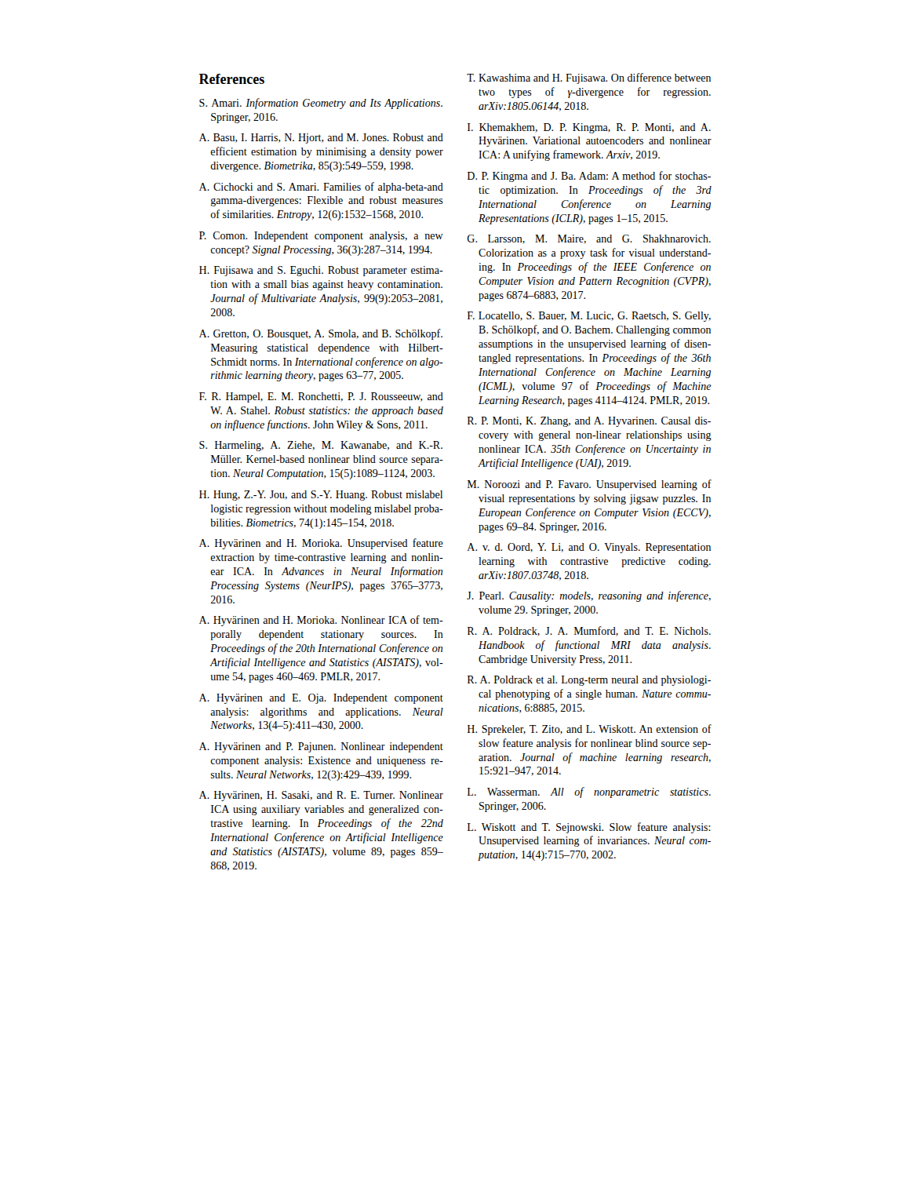References
S. Amari. Information Geometry and Its Applications. Springer, 2016.
A. Basu, I. Harris, N. Hjort, and M. Jones. Robust and efficient estimation by minimising a density power divergence. Biometrika, 85(3):549–559, 1998.
A. Cichocki and S. Amari. Families of alpha-beta-and gamma-divergences: Flexible and robust measures of similarities. Entropy, 12(6):1532–1568, 2010.
P. Comon. Independent component analysis, a new concept? Signal Processing, 36(3):287–314, 1994.
H. Fujisawa and S. Eguchi. Robust parameter estimation with a small bias against heavy contamination. Journal of Multivariate Analysis, 99(9):2053–2081, 2008.
A. Gretton, O. Bousquet, A. Smola, and B. Schölkopf. Measuring statistical dependence with Hilbert-Schmidt norms. In International conference on algorithmic learning theory, pages 63–77, 2005.
F. R. Hampel, E. M. Ronchetti, P. J. Rousseeuw, and W. A. Stahel. Robust statistics: the approach based on influence functions. John Wiley & Sons, 2011.
S. Harmeling, A. Ziehe, M. Kawanabe, and K.-R. Müller. Kernel-based nonlinear blind source separation. Neural Computation, 15(5):1089–1124, 2003.
H. Hung, Z.-Y. Jou, and S.-Y. Huang. Robust mislabel logistic regression without modeling mislabel probabilities. Biometrics, 74(1):145–154, 2018.
A. Hyvärinen and H. Morioka. Unsupervised feature extraction by time-contrastive learning and nonlinear ICA. In Advances in Neural Information Processing Systems (NeurIPS), pages 3765–3773, 2016.
A. Hyvärinen and H. Morioka. Nonlinear ICA of temporally dependent stationary sources. In Proceedings of the 20th International Conference on Artificial Intelligence and Statistics (AISTATS), volume 54, pages 460–469. PMLR, 2017.
A. Hyvärinen and E. Oja. Independent component analysis: algorithms and applications. Neural Networks, 13(4–5):411–430, 2000.
A. Hyvärinen and P. Pajunen. Nonlinear independent component analysis: Existence and uniqueness results. Neural Networks, 12(3):429–439, 1999.
A. Hyvärinen, H. Sasaki, and R. E. Turner. Nonlinear ICA using auxiliary variables and generalized contrastive learning. In Proceedings of the 22nd International Conference on Artificial Intelligence and Statistics (AISTATS), volume 89, pages 859–868, 2019.
T. Kawashima and H. Fujisawa. On difference between two types of γ-divergence for regression. arXiv:1805.06144, 2018.
I. Khemakhem, D. P. Kingma, R. P. Monti, and A. Hyvärinen. Variational autoencoders and nonlinear ICA: A unifying framework. Arxiv, 2019.
D. P. Kingma and J. Ba. Adam: A method for stochastic optimization. In Proceedings of the 3rd International Conference on Learning Representations (ICLR), pages 1–15, 2015.
G. Larsson, M. Maire, and G. Shakhnarovich. Colorization as a proxy task for visual understanding. In Proceedings of the IEEE Conference on Computer Vision and Pattern Recognition (CVPR), pages 6874–6883, 2017.
F. Locatello, S. Bauer, M. Lucic, G. Raetsch, S. Gelly, B. Schölkopf, and O. Bachem. Challenging common assumptions in the unsupervised learning of disentangled representations. In Proceedings of the 36th International Conference on Machine Learning (ICML), volume 97 of Proceedings of Machine Learning Research, pages 4114–4124. PMLR, 2019.
R. P. Monti, K. Zhang, and A. Hyvarinen. Causal discovery with general non-linear relationships using nonlinear ICA. 35th Conference on Uncertainty in Artificial Intelligence (UAI), 2019.
M. Noroozi and P. Favaro. Unsupervised learning of visual representations by solving jigsaw puzzles. In European Conference on Computer Vision (ECCV), pages 69–84. Springer, 2016.
A. v. d. Oord, Y. Li, and O. Vinyals. Representation learning with contrastive predictive coding. arXiv:1807.03748, 2018.
J. Pearl. Causality: models, reasoning and inference, volume 29. Springer, 2000.
R. A. Poldrack, J. A. Mumford, and T. E. Nichols. Handbook of functional MRI data analysis. Cambridge University Press, 2011.
R. A. Poldrack et al. Long-term neural and physiological phenotyping of a single human. Nature communications, 6:8885, 2015.
H. Sprekeler, T. Zito, and L. Wiskott. An extension of slow feature analysis for nonlinear blind source separation. Journal of machine learning research, 15:921–947, 2014.
L. Wasserman. All of nonparametric statistics. Springer, 2006.
L. Wiskott and T. Sejnowski. Slow feature analysis: Unsupervised learning of invariances. Neural computation, 14(4):715–770, 2002.